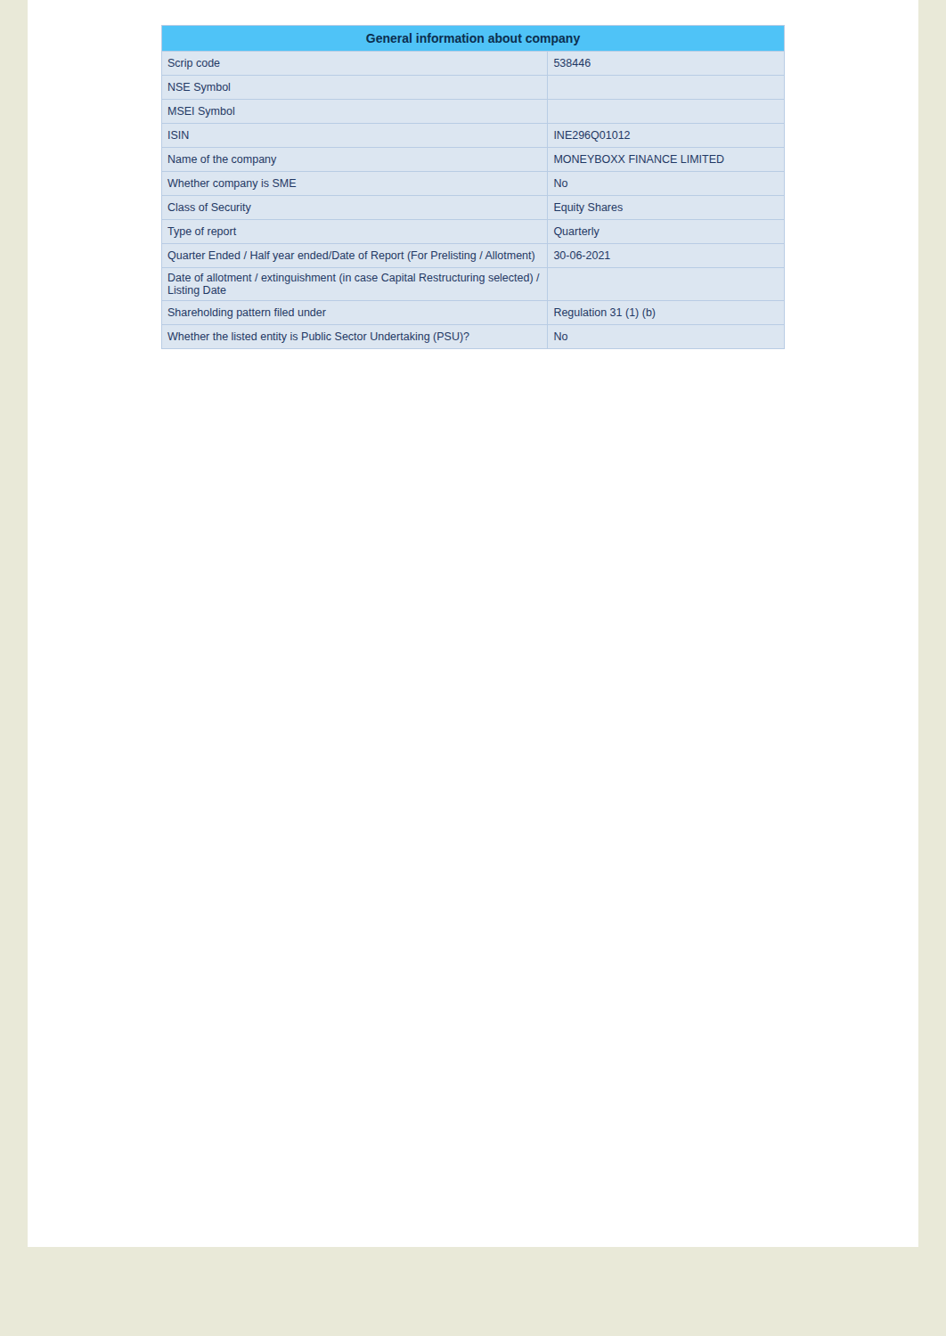General information about company
| Scrip code | 538446 |
| NSE Symbol | |
| MSEI Symbol | |
| ISIN | INE296Q01012 |
| Name of the company | MONEYBOXX FINANCE LIMITED |
| Whether company is SME | No |
| Class of Security | Equity Shares |
| Type of report | Quarterly |
| Quarter Ended / Half year ended/Date of Report (For Prelisting / Allotment) | 30-06-2021 |
| Date of allotment / extinguishment (in case Capital Restructuring selected) / Listing Date | |
| Shareholding pattern filed under | Regulation 31 (1) (b) |
| Whether the listed entity is Public Sector Undertaking (PSU)? | No |